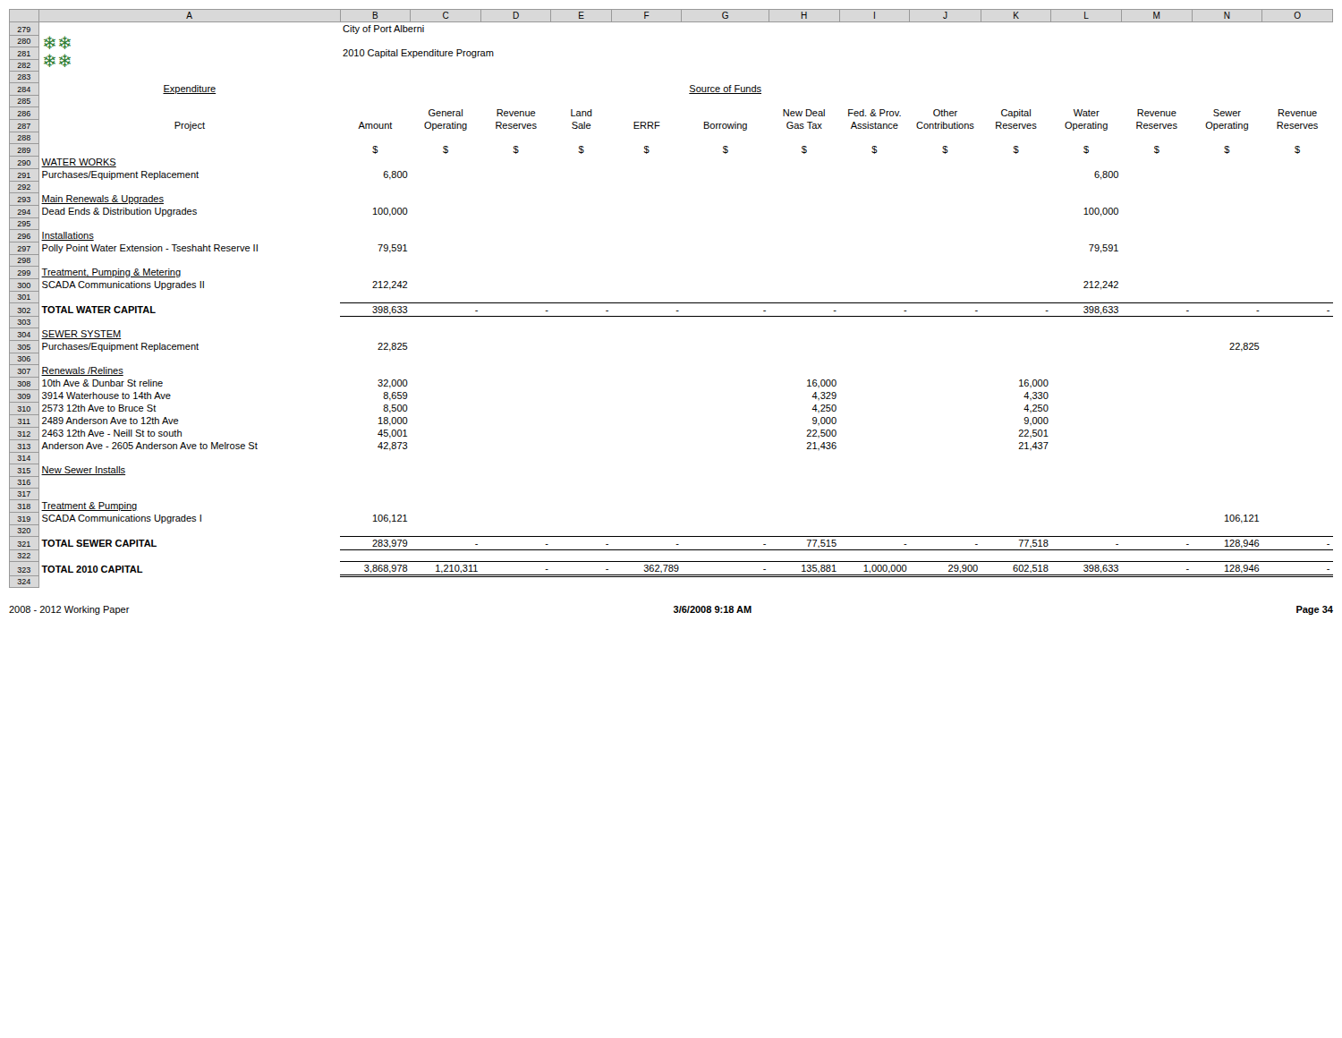| | A | B | C | D | E | F | G | H | I | J | K | L | M | N | O |
| --- | --- | --- | --- | --- | --- | --- | --- | --- | --- | --- | --- | --- | --- | --- | --- |
| 279 | ❄❄ ❄❄ | City of Port Alberni | | | | | | | | | | | | |
| 280 | | | | | | | | | | | | | | |
| 281 | 2010 Capital Expenditure Program | | | | | | | | | | | |
| 282 | | | | | | | | | | | | | | |
| 283 | | | | | | | | | | | | | | | |
| 284 | Expenditure | | | | | | Source of Funds | | | | | | | | |
| 285 | | | | | | | | | | | | | | | |
| 286 | | | General | Revenue | Land | | | New Deal | Fed. & Prov. | Other | Capital | Water | Revenue | Sewer | Revenue |
| 287 | Project | Amount | Operating | Reserves | Sale | ERRF | Borrowing | Gas Tax | Assistance | Contributions | Reserves | Operating | Reserves | Operating | Reserves |
| 288 | | | | | | | | | | | | | | | |
| 289 | | $ | $ | $ | $ | $ | $ | $ | $ | $ | $ | $ | $ | $ | $ |
| 290 | WATER WORKS | | | | | | | | | | | | | | |
| 291 | Purchases/Equipment Replacement | 6,800 | | | | | | | | | | 6,800 | | | |
| 292 | | | | | | | | | | | | | | | |
| 293 | Main Renewals & Upgrades | | | | | | | | | | | | | | |
| 294 | Dead Ends & Distribution Upgrades | 100,000 | | | | | | | | | | 100,000 | | | |
| 295 | | | | | | | | | | | | | | | |
| 296 | Installations | | | | | | | | | | | | | | |
| 297 | Polly Point Water Extension - Tseshaht Reserve II | 79,591 | | | | | | | | | | 79,591 | | | |
| 298 | | | | | | | | | | | | | | | |
| 299 | Treatment, Pumping & Metering | | | | | | | | | | | | | | |
| 300 | SCADA Communications Upgrades II | 212,242 | | | | | | | | | | 212,242 | | | |
| 301 | | | | | | | | | | | | | | | |
| 302 | TOTAL WATER CAPITAL | 398,633 | - | - | - | - | - | - | - | - | - | 398,633 | - | - | - |
| 303 | | | | | | | | | | | | | | | |
| 304 | SEWER SYSTEM | | | | | | | | | | | | | | |
| 305 | Purchases/Equipment Replacement | 22,825 | | | | | | | | | | | | 22,825 | |
| 306 | | | | | | | | | | | | | | | |
| 307 | Renewals /Relines | | | | | | | | | | | | | | |
| 308 | 10th Ave & Dunbar St reline | 32,000 | | | | | | 16,000 | | | 16,000 | | | | |
| 309 | 3914 Waterhouse to 14th Ave | 8,659 | | | | | | 4,329 | | | 4,330 | | | | |
| 310 | 2573 12th Ave to Bruce St | 8,500 | | | | | | 4,250 | | | 4,250 | | | | |
| 311 | 2489 Anderson Ave to 12th Ave | 18,000 | | | | | | 9,000 | | | 9,000 | | | | |
| 312 | 2463 12th Ave - Neill St to south | 45,001 | | | | | | 22,500 | | | 22,501 | | | | |
| 313 | Anderson Ave - 2605 Anderson Ave to Melrose St | 42,873 | | | | | | 21,436 | | | 21,437 | | | | |
| 314 | | | | | | | | | | | | | | | |
| 315 | New Sewer Installs | | | | | | | | | | | | | | |
| 316 | | | | | | | | | | | | | | | |
| 317 | | | | | | | | | | | | | | | |
| 318 | Treatment & Pumping | | | | | | | | | | | | | | |
| 319 | SCADA Communications Upgrades I | 106,121 | | | | | | | | | | | | 106,121 | |
| 320 | | | | | | | | | | | | | | | |
| 321 | TOTAL SEWER CAPITAL | 283,979 | - | - | - | - | - | 77,515 | - | - | 77,518 | - | - | 128,946 | - |
| 322 | | | | | | | | | | | | | | | |
| 323 | TOTAL 2010 CAPITAL | 3,868,978 | 1,210,311 | - | - | 362,789 | - | 135,881 | 1,000,000 | 29,900 | 602,518 | 398,633 | - | 128,946 | - |
| 324 | | | | | | | | | | | | | | | |
2008 - 2012 Working Paper
3/6/2008 9:18 AM
Page 34